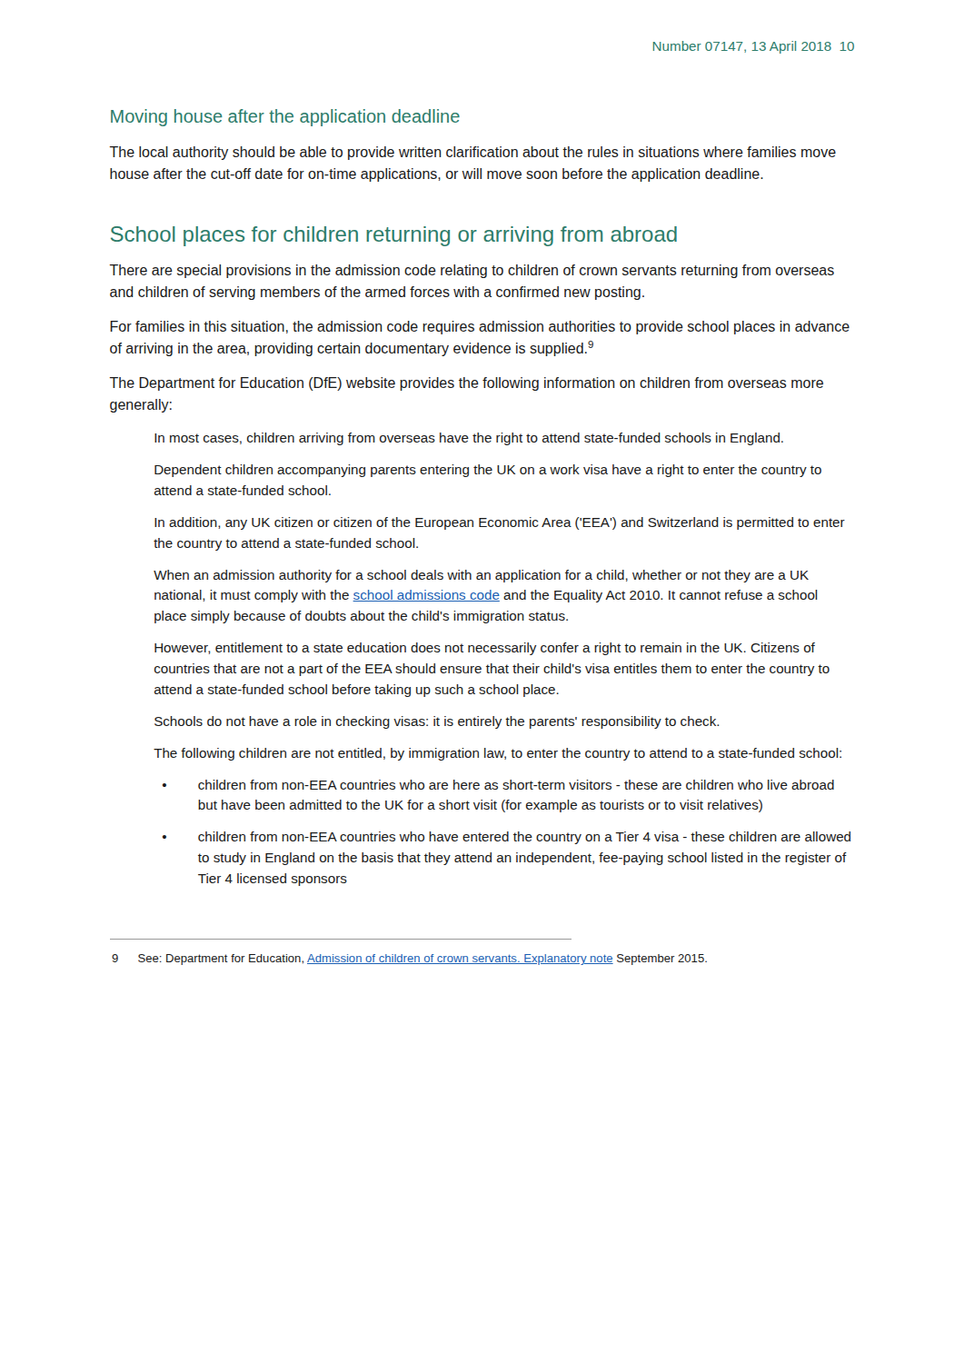Number 07147, 13 April 2018 10
Moving house after the application deadline
The local authority should be able to provide written clarification about the rules in situations where families move house after the cut-off date for on-time applications, or will move soon before the application deadline.
School places for children returning or arriving from abroad
There are special provisions in the admission code relating to children of crown servants returning from overseas and children of serving members of the armed forces with a confirmed new posting.
For families in this situation, the admission code requires admission authorities to provide school places in advance of arriving in the area, providing certain documentary evidence is supplied.9
The Department for Education (DfE) website provides the following information on children from overseas more generally:
In most cases, children arriving from overseas have the right to attend state-funded schools in England.
Dependent children accompanying parents entering the UK on a work visa have a right to enter the country to attend a state-funded school.
In addition, any UK citizen or citizen of the European Economic Area ('EEA') and Switzerland is permitted to enter the country to attend a state-funded school.
When an admission authority for a school deals with an application for a child, whether or not they are a UK national, it must comply with the school admissions code and the Equality Act 2010. It cannot refuse a school place simply because of doubts about the child's immigration status.
However, entitlement to a state education does not necessarily confer a right to remain in the UK. Citizens of countries that are not a part of the EEA should ensure that their child's visa entitles them to enter the country to attend a state-funded school before taking up such a school place.
Schools do not have a role in checking visas: it is entirely the parents' responsibility to check.
The following children are not entitled, by immigration law, to enter the country to attend to a state-funded school:
children from non-EEA countries who are here as short-term visitors - these are children who live abroad but have been admitted to the UK for a short visit (for example as tourists or to visit relatives)
children from non-EEA countries who have entered the country on a Tier 4 visa - these children are allowed to study in England on the basis that they attend an independent, fee-paying school listed in the register of Tier 4 licensed sponsors
9 See: Department for Education, Admission of children of crown servants. Explanatory note September 2015.